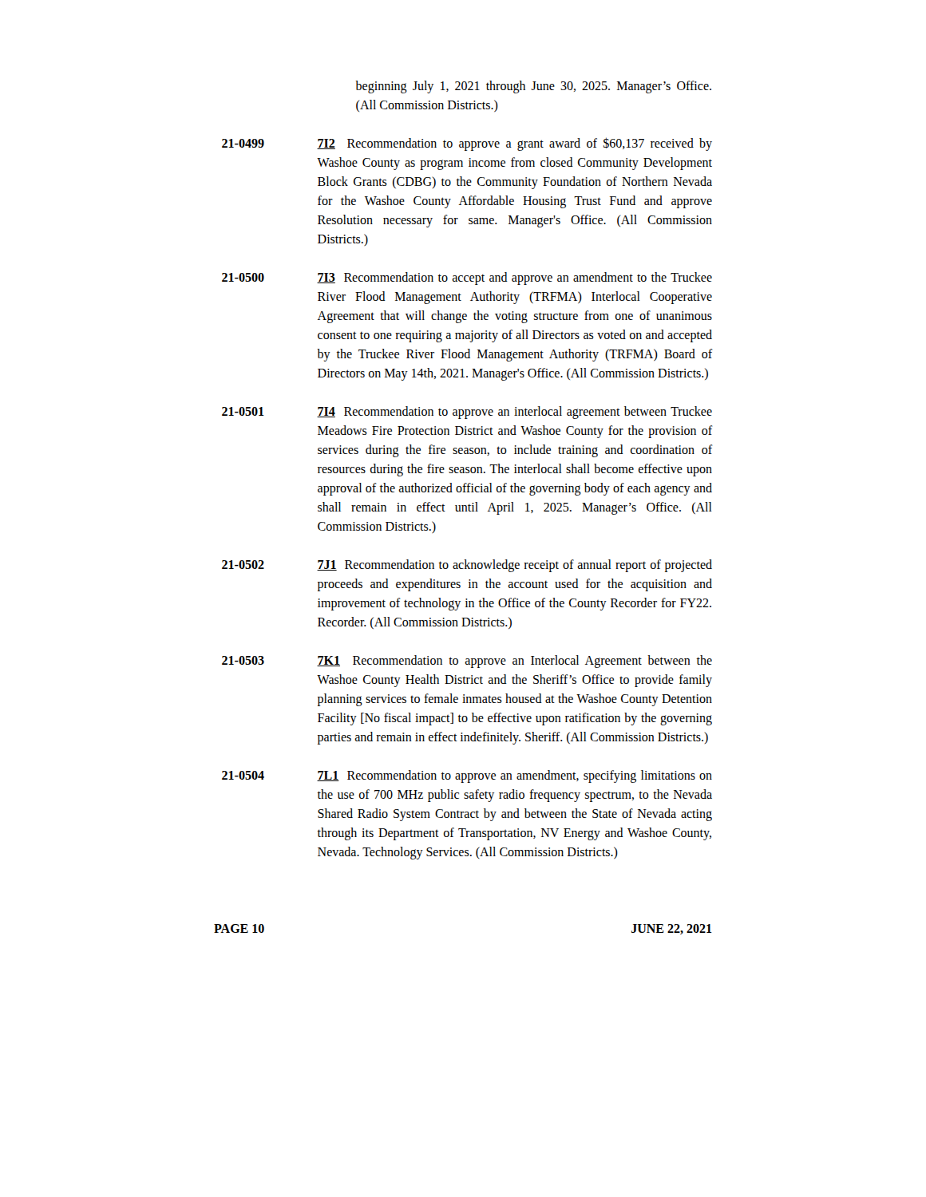beginning July 1, 2021 through June 30, 2025. Manager’s Office. (All Commission Districts.)
21-0499
7I2 Recommendation to approve a grant award of $60,137 received by Washoe County as program income from closed Community Development Block Grants (CDBG) to the Community Foundation of Northern Nevada for the Washoe County Affordable Housing Trust Fund and approve Resolution necessary for same. Manager's Office. (All Commission Districts.)
21-0500
7I3 Recommendation to accept and approve an amendment to the Truckee River Flood Management Authority (TRFMA) Interlocal Cooperative Agreement that will change the voting structure from one of unanimous consent to one requiring a majority of all Directors as voted on and accepted by the Truckee River Flood Management Authority (TRFMA) Board of Directors on May 14th, 2021. Manager's Office. (All Commission Districts.)
21-0501
7I4 Recommendation to approve an interlocal agreement between Truckee Meadows Fire Protection District and Washoe County for the provision of services during the fire season, to include training and coordination of resources during the fire season. The interlocal shall become effective upon approval of the authorized official of the governing body of each agency and shall remain in effect until April 1, 2025. Manager’s Office. (All Commission Districts.)
21-0502
7J1 Recommendation to acknowledge receipt of annual report of projected proceeds and expenditures in the account used for the acquisition and improvement of technology in the Office of the County Recorder for FY22. Recorder. (All Commission Districts.)
21-0503
7K1 Recommendation to approve an Interlocal Agreement between the Washoe County Health District and the Sheriff’s Office to provide family planning services to female inmates housed at the Washoe County Detention Facility [No fiscal impact] to be effective upon ratification by the governing parties and remain in effect indefinitely. Sheriff. (All Commission Districts.)
21-0504
7L1 Recommendation to approve an amendment, specifying limitations on the use of 700 MHz public safety radio frequency spectrum, to the Nevada Shared Radio System Contract by and between the State of Nevada acting through its Department of Transportation, NV Energy and Washoe County, Nevada. Technology Services. (All Commission Districts.)
PAGE 10 JUNE 22, 2021